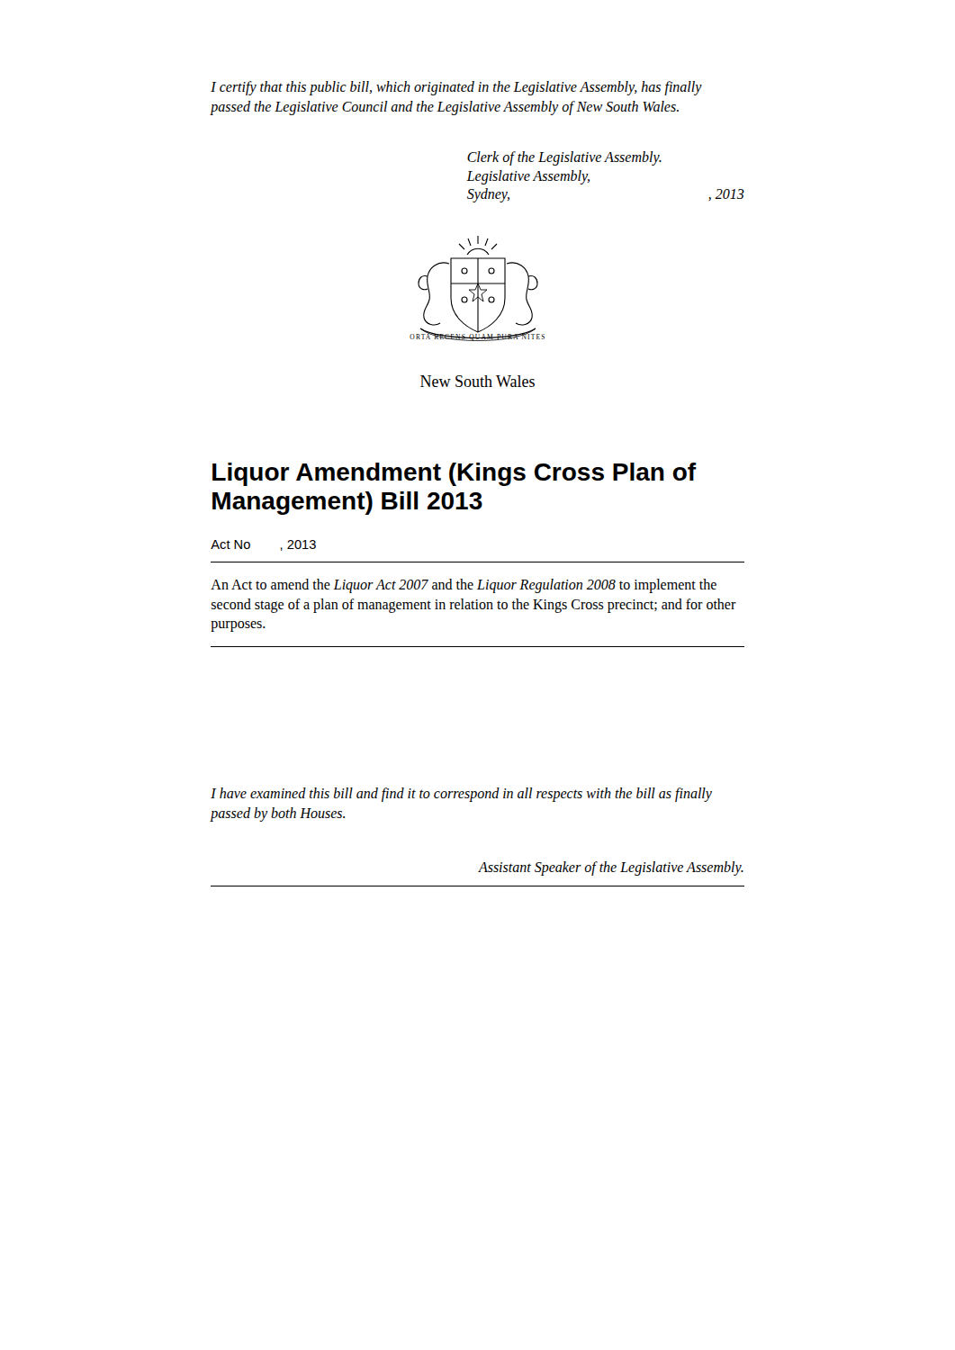I certify that this public bill, which originated in the Legislative Assembly, has finally passed the Legislative Council and the Legislative Assembly of New South Wales.
Clerk of the Legislative Assembly.
Legislative Assembly,
Sydney,, 2013
ORTA RECENS QUAM PURA NITES
New South Wales
Liquor Amendment (Kings Cross Plan of Management) Bill 2013
Act No , 2013
An Act to amend the Liquor Act 2007 and the Liquor Regulation 2008 to implement the second stage of a plan of management in relation to the Kings Cross precinct; and for other purposes.
I have examined this bill and find it to correspond in all respects with the bill as finally passed by both Houses.
Assistant Speaker of the Legislative Assembly.